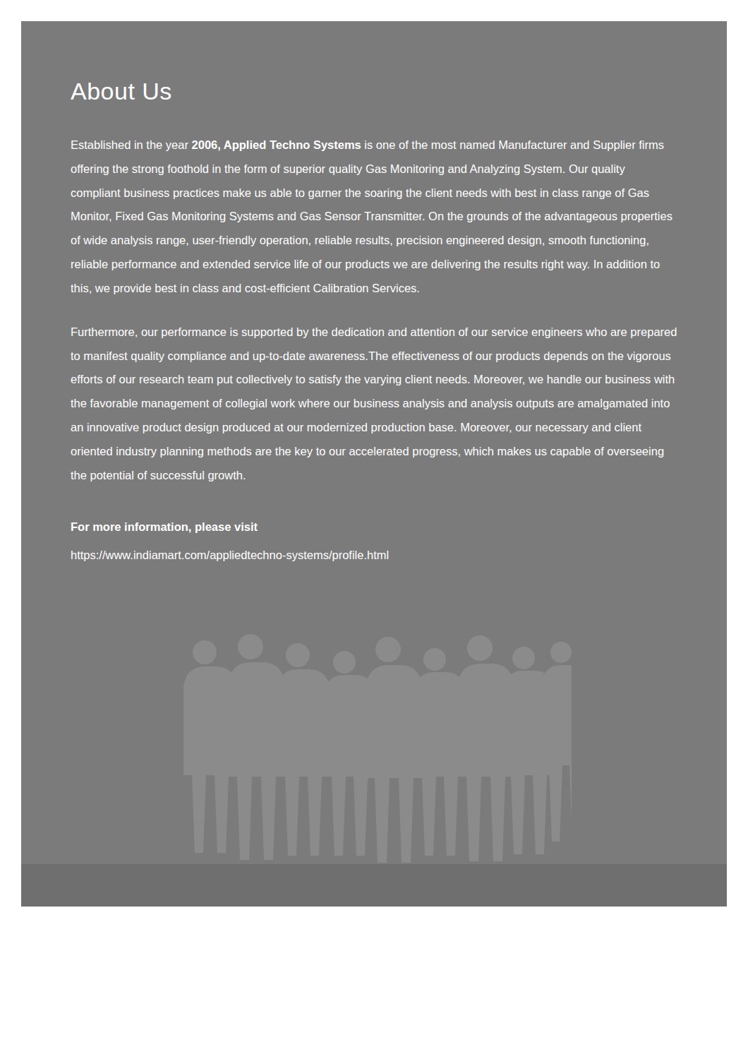About Us
Established in the year 2006, Applied Techno Systems is one of the most named Manufacturer and Supplier firms offering the strong foothold in the form of superior quality Gas Monitoring and Analyzing System. Our quality compliant business practices make us able to garner the soaring the client needs with best in class range of Gas Monitor, Fixed Gas Monitoring Systems and Gas Sensor Transmitter. On the grounds of the advantageous properties of wide analysis range, user-friendly operation, reliable results, precision engineered design, smooth functioning, reliable performance and extended service life of our products we are delivering the results right way. In addition to this, we provide best in class and cost-efficient Calibration Services.
Furthermore, our performance is supported by the dedication and attention of our service engineers who are prepared to manifest quality compliance and up-to-date awareness.The effectiveness of our products depends on the vigorous efforts of our research team put collectively to satisfy the varying client needs. Moreover, we handle our business with the favorable management of collegial work where our business analysis and analysis outputs are amalgamated into an innovative product design produced at our modernized production base. Moreover, our necessary and client oriented industry planning methods are the key to our accelerated progress, which makes us capable of overseeing the potential of successful growth.
For more information, please visit
https://www.indiamart.com/appliedtechno-systems/profile.html